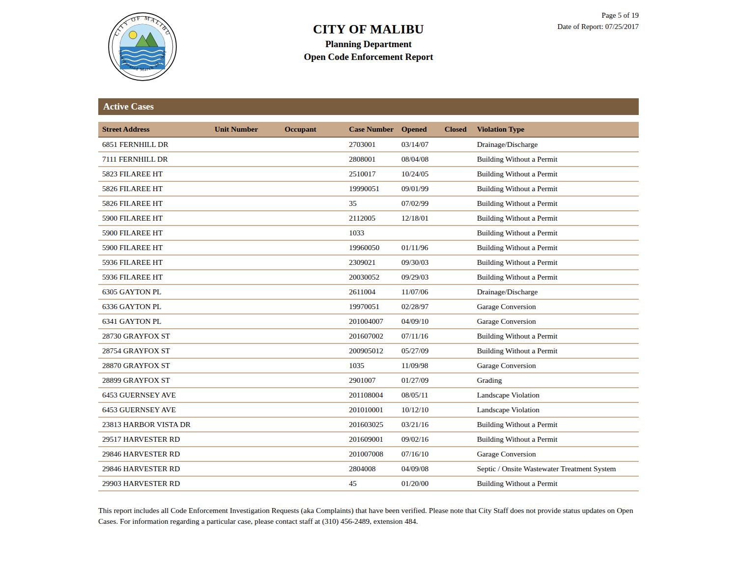CITY OF MALIBU Incorporated March 28, 1991
Page 5 of 19
Date of Report: 07/25/2017
CITY OF MALIBU
Planning Department
Open Code Enforcement Report
Active Cases
| Street Address | Unit Number | Occupant | Case Number | Opened | Closed | Violation Type |
| --- | --- | --- | --- | --- | --- | --- |
| 6851 FERNHILL DR | | | 2703001 | 03/14/07 | | Drainage/Discharge |
| 7111 FERNHILL DR | | | 2808001 | 08/04/08 | | Building Without a Permit |
| 5823 FILAREE HT | | | 2510017 | 10/24/05 | | Building Without a Permit |
| 5826 FILAREE HT | | | 19990051 | 09/01/99 | | Building Without a Permit |
| 5826 FILAREE HT | | | 35 | 07/02/99 | | Building Without a Permit |
| 5900 FILAREE HT | | | 2112005 | 12/18/01 | | Building Without a Permit |
| 5900 FILAREE HT | | | 1033 | | | Building Without a Permit |
| 5900 FILAREE HT | | | 19960050 | 01/11/96 | | Building Without a Permit |
| 5936 FILAREE HT | | | 2309021 | 09/30/03 | | Building Without a Permit |
| 5936 FILAREE HT | | | 20030052 | 09/29/03 | | Building Without a Permit |
| 6305 GAYTON PL | | | 2611004 | 11/07/06 | | Drainage/Discharge |
| 6336 GAYTON PL | | | 19970051 | 02/28/97 | | Garage Conversion |
| 6341 GAYTON PL | | | 201004007 | 04/09/10 | | Garage Conversion |
| 28730 GRAYFOX ST | | | 201607002 | 07/11/16 | | Building Without a Permit |
| 28754 GRAYFOX ST | | | 200905012 | 05/27/09 | | Building Without a Permit |
| 28870 GRAYFOX ST | | | 1035 | 11/09/98 | | Garage Conversion |
| 28899 GRAYFOX ST | | | 2901007 | 01/27/09 | | Grading |
| 6453 GUERNSEY AVE | | | 201108004 | 08/05/11 | | Landscape Violation |
| 6453 GUERNSEY AVE | | | 201010001 | 10/12/10 | | Landscape Violation |
| 23813 HARBOR VISTA DR | | | 201603025 | 03/21/16 | | Building Without a Permit |
| 29517 HARVESTER RD | | | 201609001 | 09/02/16 | | Building Without a Permit |
| 29846 HARVESTER RD | | | 201007008 | 07/16/10 | | Garage Conversion |
| 29846 HARVESTER RD | | | 2804008 | 04/09/08 | | Septic / Onsite Wastewater Treatment System |
| 29903 HARVESTER RD | | | 45 | 01/20/00 | | Building Without a Permit |
This report includes all Code Enforcement Investigation Requests (aka Complaints) that have been verified. Please note that City Staff does not provide status updates on Open Cases. For information regarding a particular case, please contact staff at (310) 456-2489, extension 484.